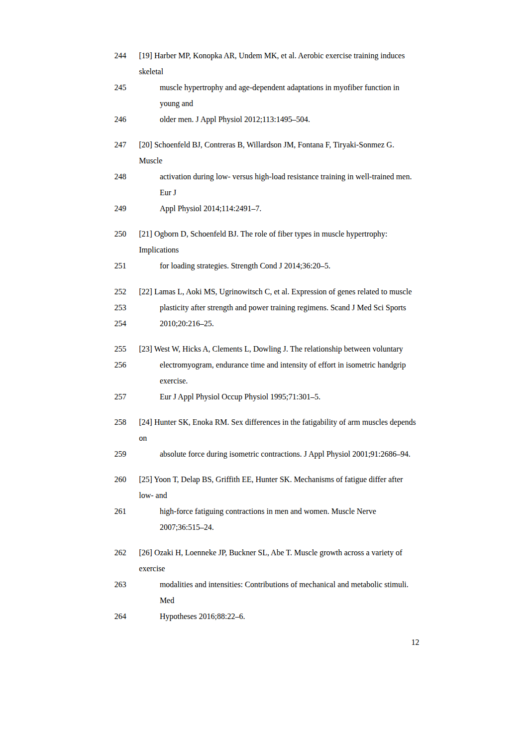[19] Harber MP, Konopka AR, Undem MK, et al. Aerobic exercise training induces skeletal
muscle hypertrophy and age-dependent adaptations in myofiber function in young and
older men. J Appl Physiol 2012;113:1495–504.
[20] Schoenfeld BJ, Contreras B, Willardson JM, Fontana F, Tiryaki-Sonmez G. Muscle
activation during low- versus high-load resistance training in well-trained men. Eur J
Appl Physiol 2014;114:2491–7.
[21] Ogborn D, Schoenfeld BJ. The role of fiber types in muscle hypertrophy: Implications
for loading strategies. Strength Cond J 2014;36:20–5.
[22] Lamas L, Aoki MS, Ugrinowitsch C, et al. Expression of genes related to muscle
plasticity after strength and power training regimens. Scand J Med Sci Sports
2010;20:216–25.
[23] West W, Hicks A, Clements L, Dowling J. The relationship between voluntary
electromyogram, endurance time and intensity of effort in isometric handgrip exercise.
Eur J Appl Physiol Occup Physiol 1995;71:301–5.
[24] Hunter SK, Enoka RM. Sex differences in the fatigability of arm muscles depends on
absolute force during isometric contractions. J Appl Physiol 2001;91:2686–94.
[25] Yoon T, Delap BS, Griffith EE, Hunter SK. Mechanisms of fatigue differ after low- and
high-force fatiguing contractions in men and women. Muscle Nerve 2007;36:515–24.
[26] Ozaki H, Loenneke JP, Buckner SL, Abe T. Muscle growth across a variety of exercise
modalities and intensities: Contributions of mechanical and metabolic stimuli. Med
Hypotheses 2016;88:22–6.
12